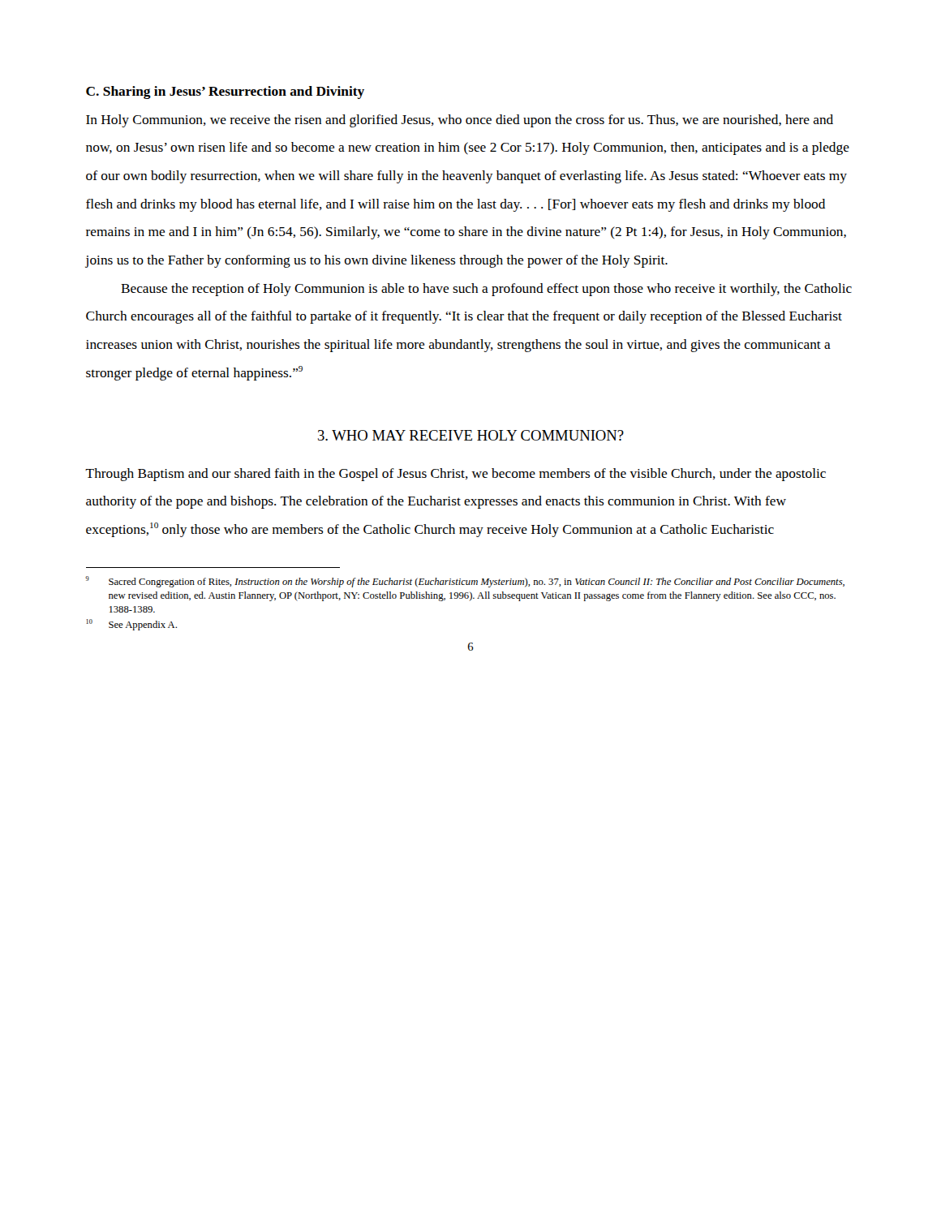C. Sharing in Jesus’ Resurrection and Divinity
In Holy Communion, we receive the risen and glorified Jesus, who once died upon the cross for us. Thus, we are nourished, here and now, on Jesus’ own risen life and so become a new creation in him (see 2 Cor 5:17). Holy Communion, then, anticipates and is a pledge of our own bodily resurrection, when we will share fully in the heavenly banquet of everlasting life. As Jesus stated: “Whoever eats my flesh and drinks my blood has eternal life, and I will raise him on the last day. . . . [For] whoever eats my flesh and drinks my blood remains in me and I in him” (Jn 6:54, 56). Similarly, we “come to share in the divine nature” (2 Pt 1:4), for Jesus, in Holy Communion, joins us to the Father by conforming us to his own divine likeness through the power of the Holy Spirit.
Because the reception of Holy Communion is able to have such a profound effect upon those who receive it worthily, the Catholic Church encourages all of the faithful to partake of it frequently. “It is clear that the frequent or daily reception of the Blessed Eucharist increases union with Christ, nourishes the spiritual life more abundantly, strengthens the soul in virtue, and gives the communicant a stronger pledge of eternal happiness.”9
3. WHO MAY RECEIVE HOLY COMMUNION?
Through Baptism and our shared faith in the Gospel of Jesus Christ, we become members of the visible Church, under the apostolic authority of the pope and bishops. The celebration of the Eucharist expresses and enacts this communion in Christ. With few exceptions,10 only those who are members of the Catholic Church may receive Holy Communion at a Catholic Eucharistic
9
Sacred Congregation of Rites, Instruction on the Worship of the Eucharist (Eucharisticum Mysterium), no. 37, in Vatican Council II: The Conciliar and Post Conciliar Documents, new revised edition, ed. Austin Flannery, OP (Northport, NY: Costello Publishing, 1996). All subsequent Vatican II passages come from the Flannery edition. See also CCC, nos. 1388-1389.
10
See Appendix A.
6